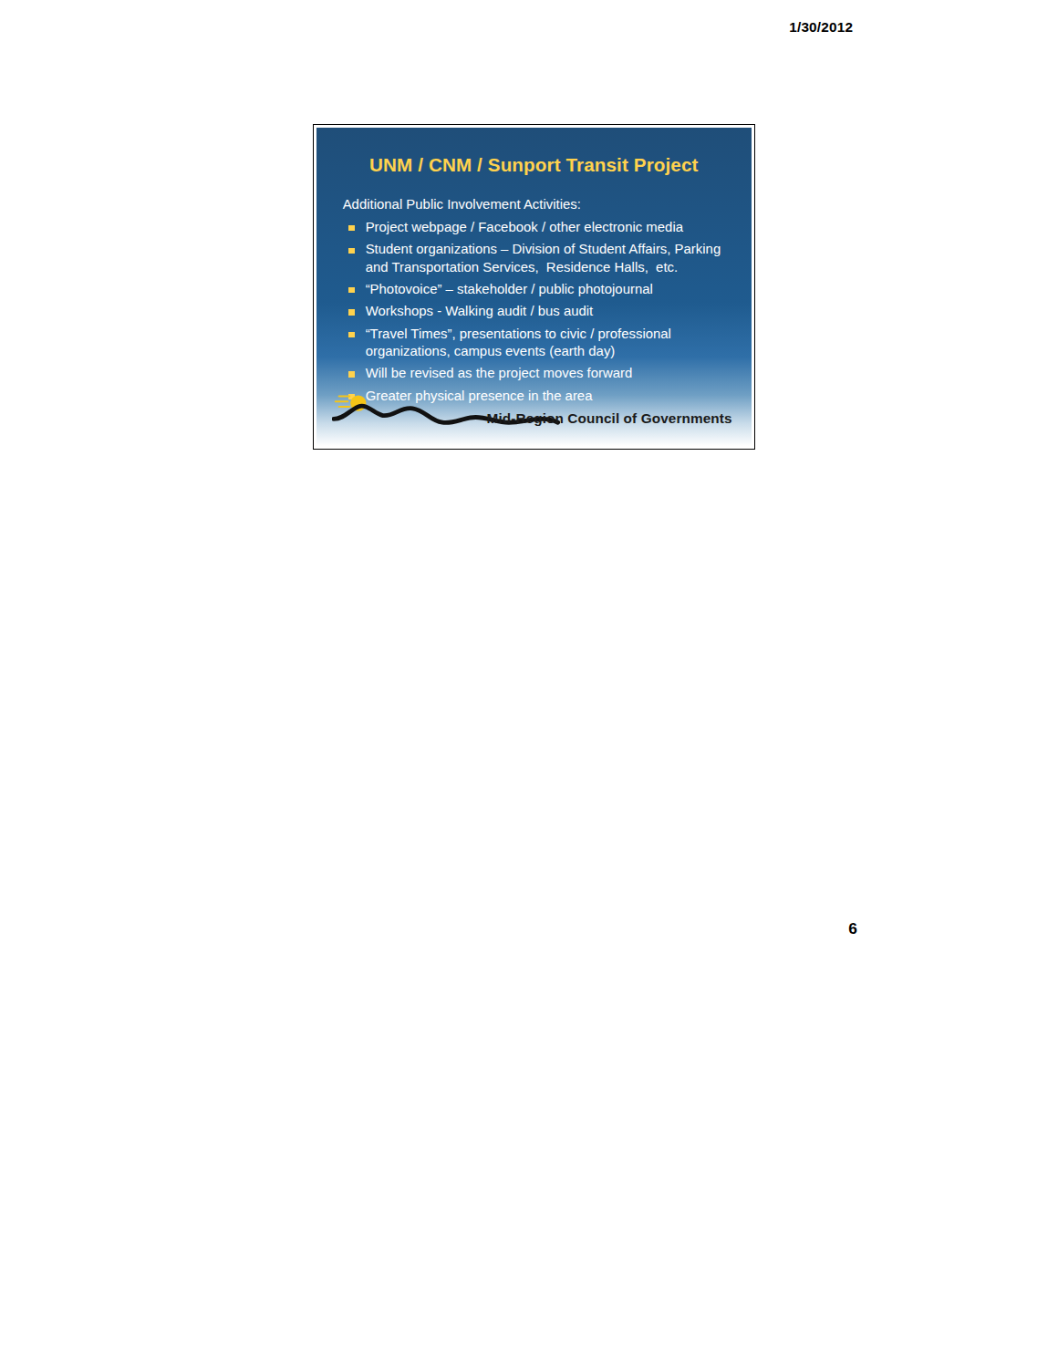1/30/2012
UNM / CNM / Sunport Transit Project
Additional Public Involvement Activities:
Project webpage / Facebook / other electronic media
Student organizations – Division of Student Affairs, Parking and Transportation Services, Residence Halls, etc.
“Photovoice” – stakeholder / public photojournal
Workshops - Walking audit / bus audit
“Travel Times”, presentations to civic / professional organizations, campus events (earth day)
Will be revised as the project moves forward
Greater physical presence in the area
Mid-Region Council of Governments
6